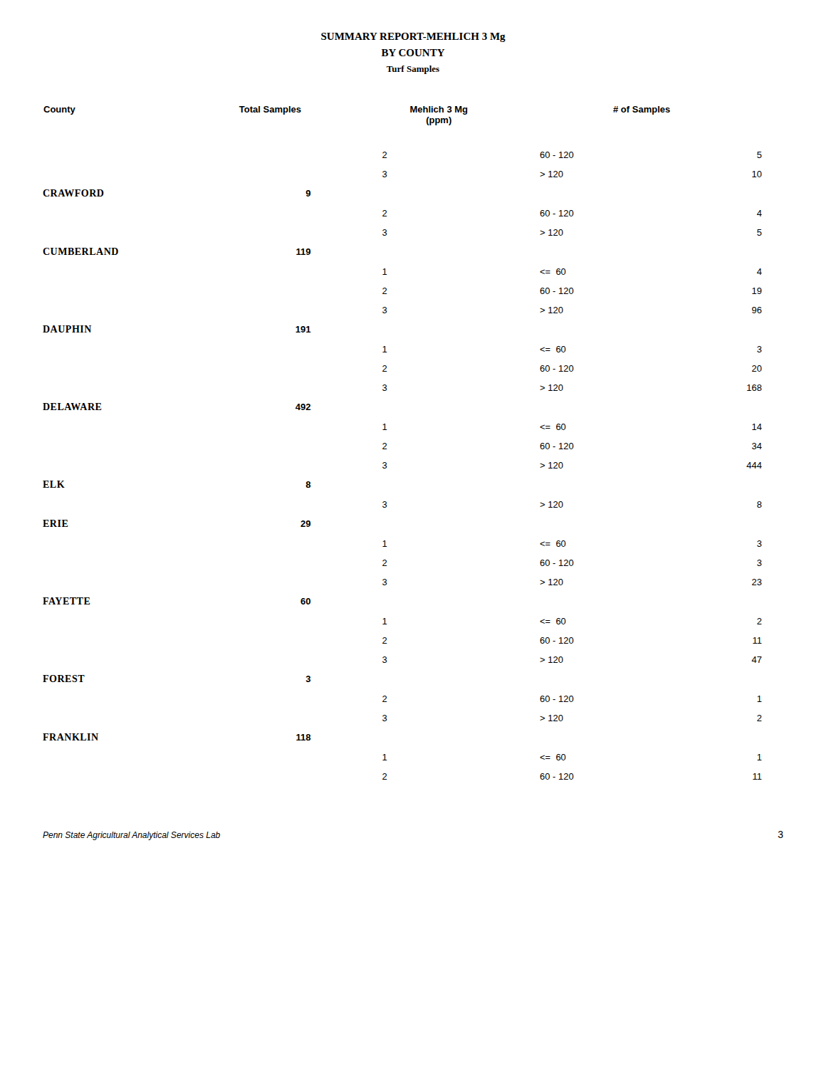SUMMARY REPORT-MEHLICH 3 Mg
BY COUNTY
Turf Samples
| County | Total Samples | Mehlich 3 Mg (ppm) | # of Samples |
| --- | --- | --- | --- |
| | | 2 | 60 - 120 | 5 |
| | | 3 | > 120 | 10 |
| CRAWFORD | 9 | | | |
| | | 2 | 60 - 120 | 4 |
| | | 3 | > 120 | 5 |
| CUMBERLAND | 119 | | | |
| | | 1 | <= 60 | 4 |
| | | 2 | 60 - 120 | 19 |
| | | 3 | > 120 | 96 |
| DAUPHIN | 191 | | | |
| | | 1 | <= 60 | 3 |
| | | 2 | 60 - 120 | 20 |
| | | 3 | > 120 | 168 |
| DELAWARE | 492 | | | |
| | | 1 | <= 60 | 14 |
| | | 2 | 60 - 120 | 34 |
| | | 3 | > 120 | 444 |
| ELK | 8 | | | |
| | | 3 | > 120 | 8 |
| ERIE | 29 | | | |
| | | 1 | <= 60 | 3 |
| | | 2 | 60 - 120 | 3 |
| | | 3 | > 120 | 23 |
| FAYETTE | 60 | | | |
| | | 1 | <= 60 | 2 |
| | | 2 | 60 - 120 | 11 |
| | | 3 | > 120 | 47 |
| FOREST | 3 | | | |
| | | 2 | 60 - 120 | 1 |
| | | 3 | > 120 | 2 |
| FRANKLIN | 118 | | | |
| | | 1 | <= 60 | 1 |
| | | 2 | 60 - 120 | 11 |
Penn State Agricultural Analytical Services Lab 3